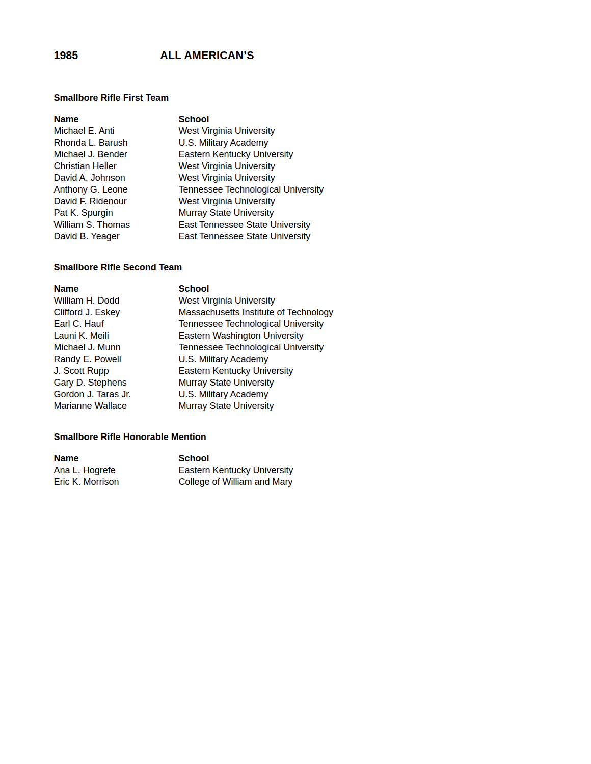1985
ALL AMERICAN’S
Smallbore Rifle First Team
| Name | School |
| --- | --- |
| Michael E. Anti | West Virginia University |
| Rhonda L. Barush | U.S. Military Academy |
| Michael J. Bender | Eastern Kentucky University |
| Christian Heller | West Virginia University |
| David A. Johnson | West Virginia University |
| Anthony G. Leone | Tennessee Technological University |
| David F. Ridenour | West Virginia University |
| Pat K. Spurgin | Murray State University |
| William S. Thomas | East Tennessee State University |
| David B. Yeager | East Tennessee State University |
Smallbore Rifle Second Team
| Name | School |
| --- | --- |
| William H. Dodd | West Virginia University |
| Clifford J. Eskey | Massachusetts Institute of Technology |
| Earl C. Hauf | Tennessee Technological University |
| Launi K. Meili | Eastern Washington University |
| Michael J. Munn | Tennessee Technological University |
| Randy E. Powell | U.S. Military Academy |
| J. Scott Rupp | Eastern Kentucky University |
| Gary D. Stephens | Murray State University |
| Gordon J. Taras Jr. | U.S. Military Academy |
| Marianne Wallace | Murray State University |
Smallbore Rifle Honorable Mention
| Name | School |
| --- | --- |
| Ana L. Hogrefe | Eastern Kentucky University |
| Eric K. Morrison | College of William and Mary |